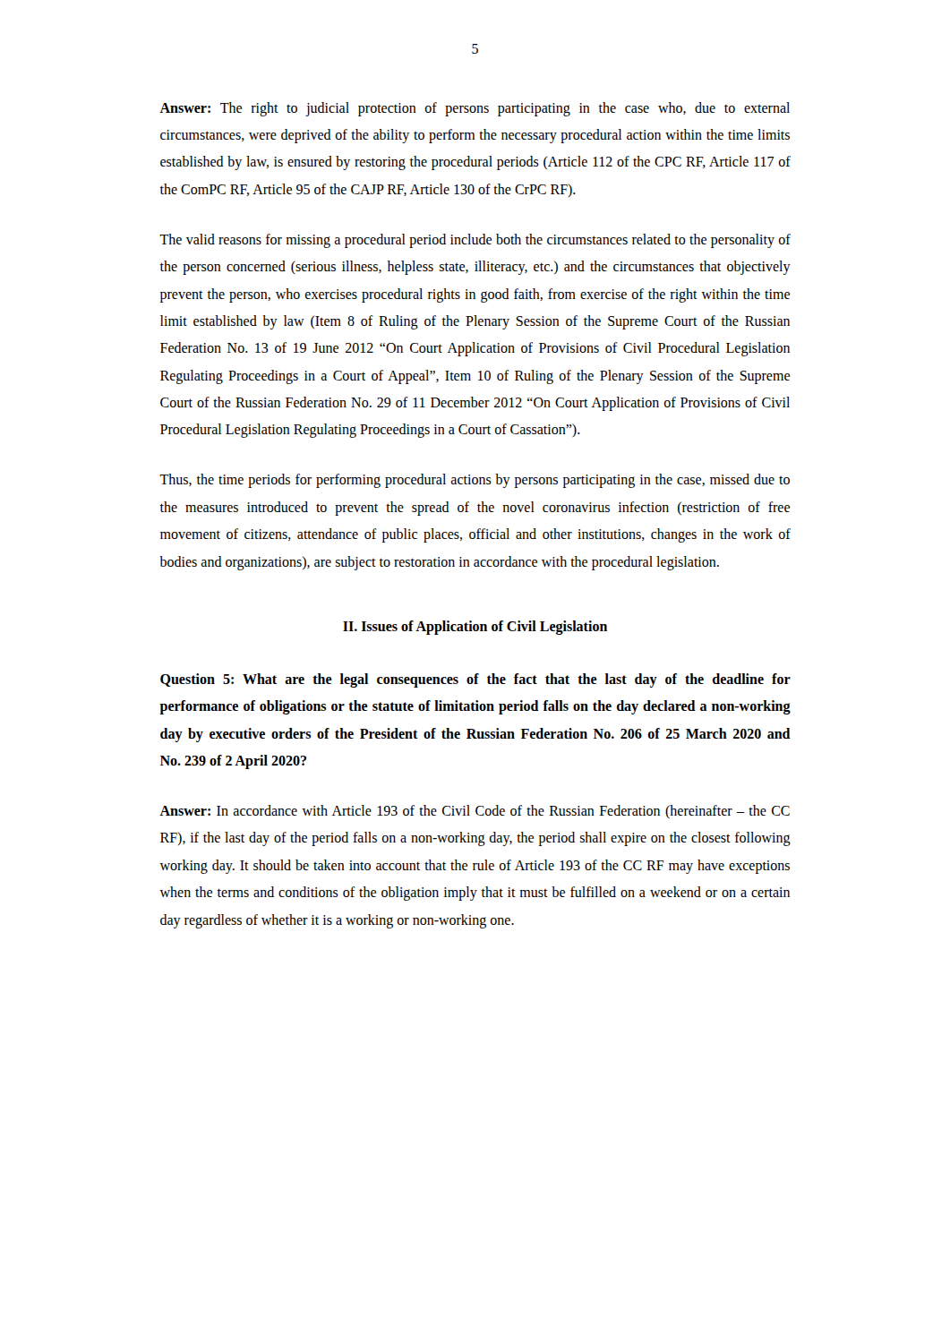5
Answer: The right to judicial protection of persons participating in the case who, due to external circumstances, were deprived of the ability to perform the necessary procedural action within the time limits established by law, is ensured by restoring the procedural periods (Article 112 of the CPC RF, Article 117 of the ComPC RF, Article 95 of the CAJP RF, Article 130 of the CrPC RF).
The valid reasons for missing a procedural period include both the circumstances related to the personality of the person concerned (serious illness, helpless state, illiteracy, etc.) and the circumstances that objectively prevent the person, who exercises procedural rights in good faith, from exercise of the right within the time limit established by law (Item 8 of Ruling of the Plenary Session of the Supreme Court of the Russian Federation No. 13 of 19 June 2012 “On Court Application of Provisions of Civil Procedural Legislation Regulating Proceedings in a Court of Appeal”, Item 10 of Ruling of the Plenary Session of the Supreme Court of the Russian Federation No. 29 of 11 December 2012 “On Court Application of Provisions of Civil Procedural Legislation Regulating Proceedings in a Court of Cassation”).
Thus, the time periods for performing procedural actions by persons participating in the case, missed due to the measures introduced to prevent the spread of the novel coronavirus infection (restriction of free movement of citizens, attendance of public places, official and other institutions, changes in the work of bodies and organizations), are subject to restoration in accordance with the procedural legislation.
II. Issues of Application of Civil Legislation
Question 5: What are the legal consequences of the fact that the last day of the deadline for performance of obligations or the statute of limitation period falls on the day declared a non-working day by executive orders of the President of the Russian Federation No. 206 of 25 March 2020 and No. 239 of 2 April 2020?
Answer: In accordance with Article 193 of the Civil Code of the Russian Federation (hereinafter – the CC RF), if the last day of the period falls on a non-working day, the period shall expire on the closest following working day. It should be taken into account that the rule of Article 193 of the CC RF may have exceptions when the terms and conditions of the obligation imply that it must be fulfilled on a weekend or on a certain day regardless of whether it is a working or non-working one.